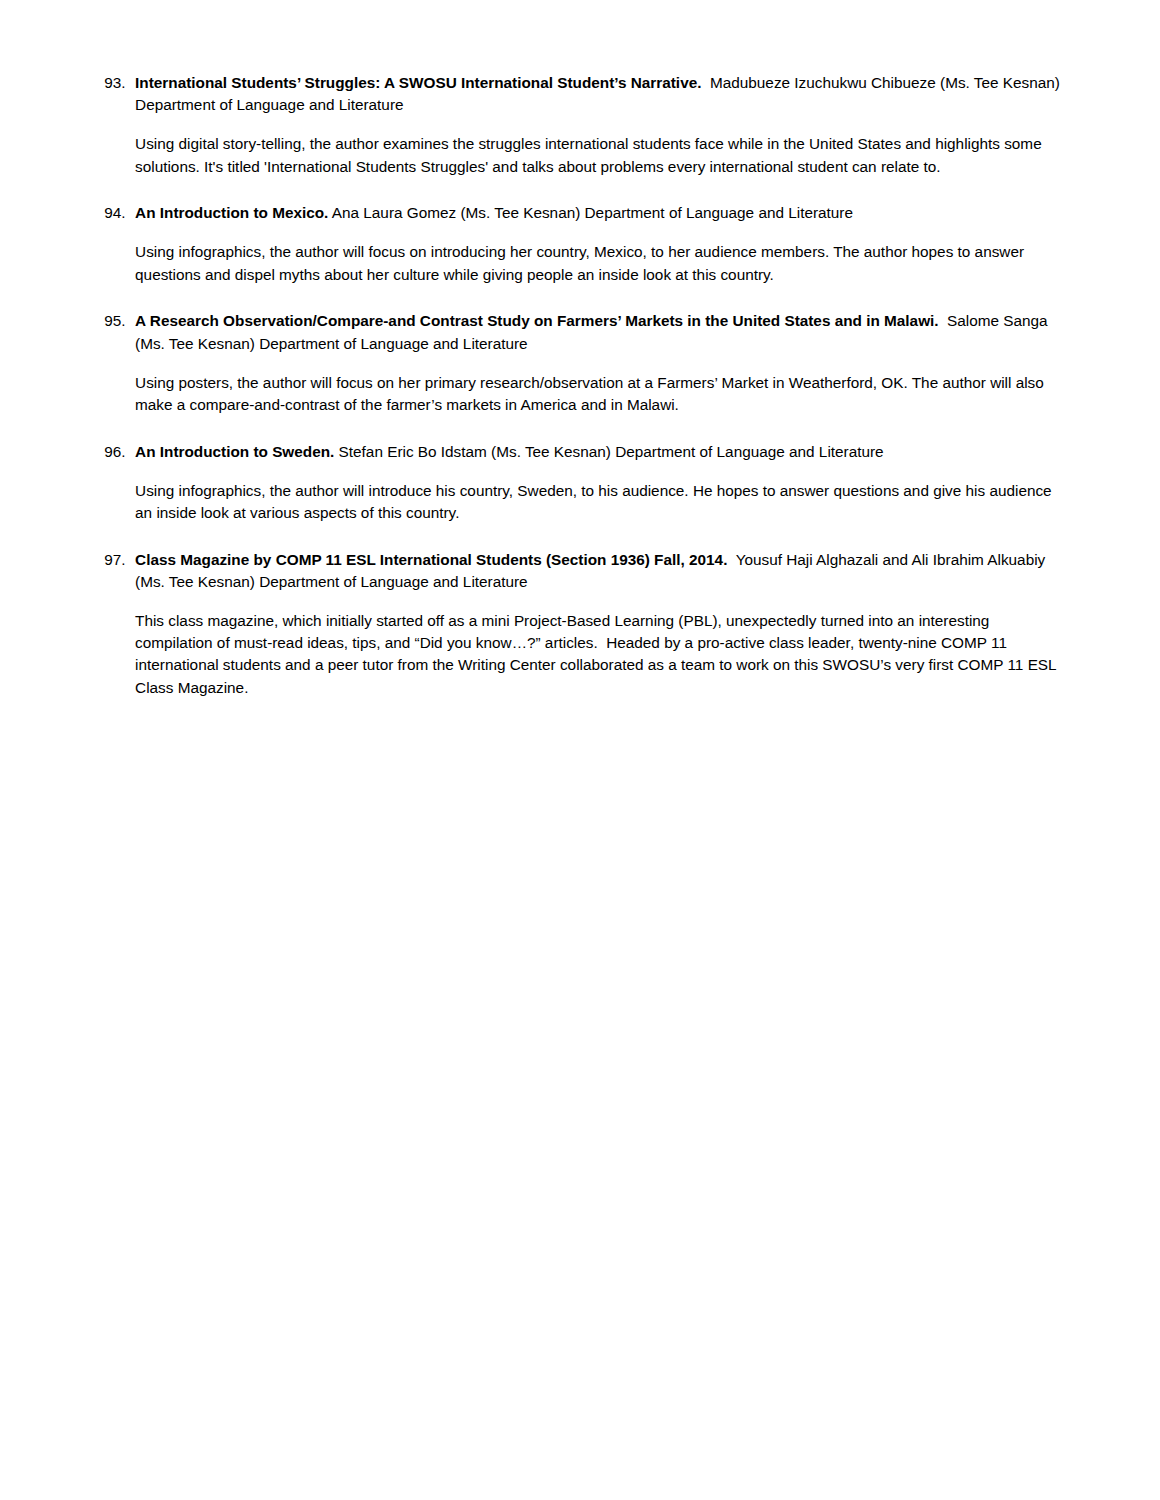International Students’ Struggles: A SWOSU International Student’s Narrative. Madubueze Izuchukwu Chibueze (Ms. Tee Kesnan) Department of Language and Literature
Using digital story-telling, the author examines the struggles international students face while in the United States and highlights some solutions. It's titled 'International Students Struggles' and talks about problems every international student can relate to.
An Introduction to Mexico. Ana Laura Gomez (Ms. Tee Kesnan) Department of Language and Literature
Using infographics, the author will focus on introducing her country, Mexico, to her audience members. The author hopes to answer questions and dispel myths about her culture while giving people an inside look at this country.
A Research Observation/Compare-and Contrast Study on Farmers’ Markets in the United States and in Malawi. Salome Sanga (Ms. Tee Kesnan) Department of Language and Literature
Using posters, the author will focus on her primary research/observation at a Farmers’ Market in Weatherford, OK. The author will also make a compare-and-contrast of the farmer’s markets in America and in Malawi.
An Introduction to Sweden. Stefan Eric Bo Idstam (Ms. Tee Kesnan) Department of Language and Literature
Using infographics, the author will introduce his country, Sweden, to his audience. He hopes to answer questions and give his audience an inside look at various aspects of this country.
Class Magazine by COMP 11 ESL International Students (Section 1936) Fall, 2014. Yousuf Haji Alghazali and Ali Ibrahim Alkuabiy (Ms. Tee Kesnan) Department of Language and Literature
This class magazine, which initially started off as a mini Project-Based Learning (PBL), unexpectedly turned into an interesting compilation of must-read ideas, tips, and “Did you know…?” articles. Headed by a pro-active class leader, twenty-nine COMP 11 international students and a peer tutor from the Writing Center collaborated as a team to work on this SWOSU’s very first COMP 11 ESL Class Magazine.